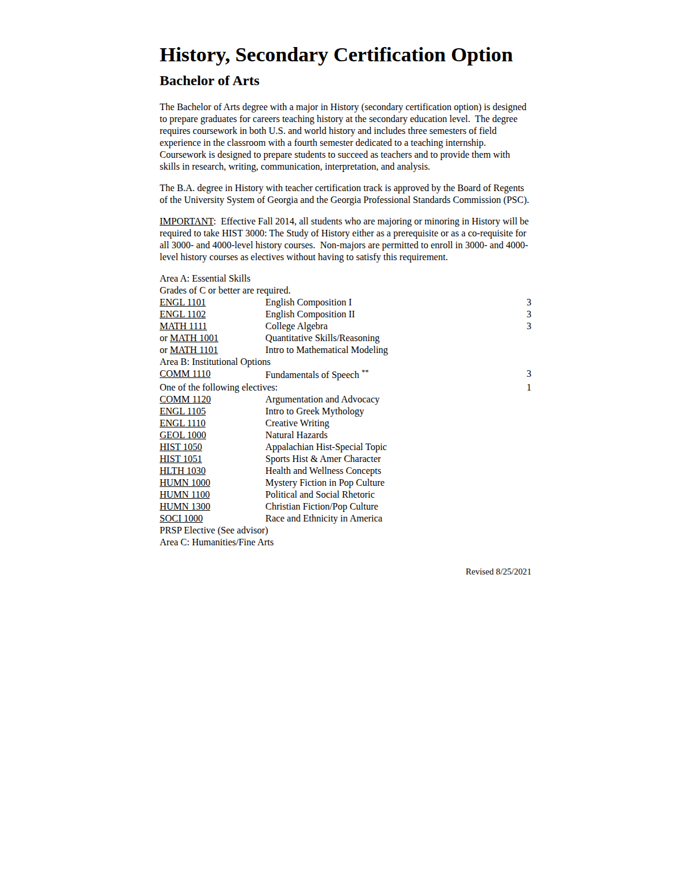History, Secondary Certification Option
Bachelor of Arts
The Bachelor of Arts degree with a major in History (secondary certification option) is designed to prepare graduates for careers teaching history at the secondary education level. The degree requires coursework in both U.S. and world history and includes three semesters of field experience in the classroom with a fourth semester dedicated to a teaching internship. Coursework is designed to prepare students to succeed as teachers and to provide them with skills in research, writing, communication, interpretation, and analysis.
The B.A. degree in History with teacher certification track is approved by the Board of Regents of the University System of Georgia and the Georgia Professional Standards Commission (PSC).
IMPORTANT: Effective Fall 2014, all students who are majoring or minoring in History will be required to take HIST 3000: The Study of History either as a prerequisite or as a co-requisite for all 3000- and 4000-level history courses. Non-majors are permitted to enroll in 3000- and 4000-level history courses as electives without having to satisfy this requirement.
Area A: Essential Skills
Grades of C or better are required.
| ENGL 1101 | English Composition I | 3 |
| ENGL 1102 | English Composition II | 3 |
| MATH 1111 | College Algebra | 3 |
| or MATH 1001 | Quantitative Skills/Reasoning | |
| or MATH 1101 | Intro to Mathematical Modeling | |
| Area B: Institutional Options | |
| COMM 1110 | Fundamentals of Speech ** | 3 |
| One of the following electives: | 1 |
| COMM 1120 | Argumentation and Advocacy | |
| ENGL 1105 | Intro to Greek Mythology | |
| ENGL 1110 | Creative Writing | |
| GEOL 1000 | Natural Hazards | |
| HIST 1050 | Appalachian Hist-Special Topic | |
| HIST 1051 | Sports Hist & Amer Character | |
| HLTH 1030 | Health and Wellness Concepts | |
| HUMN 1000 | Mystery Fiction in Pop Culture | |
| HUMN 1100 | Political and Social Rhetoric | |
| HUMN 1300 | Christian Fiction/Pop Culture | |
| SOCI 1000 | Race and Ethnicity in America | |
| PRSP Elective (See advisor) | |
| Area C: Humanities/Fine Arts | |
Revised 8/25/2021